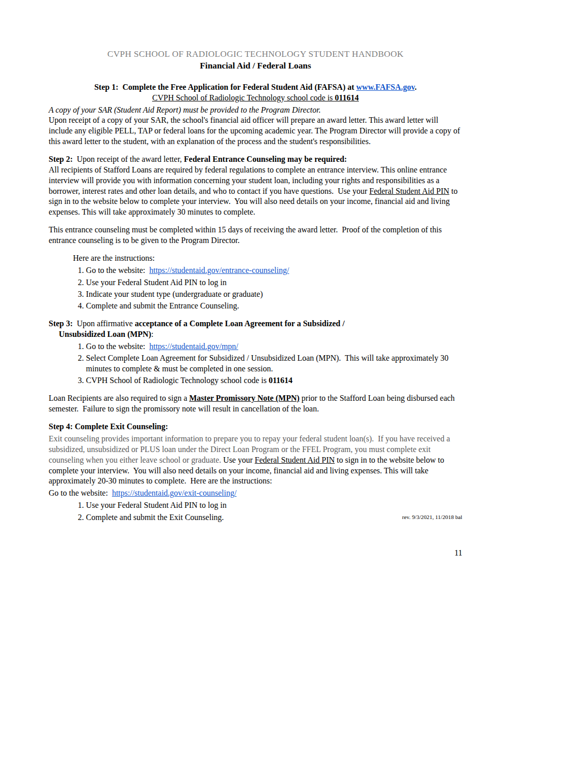CVPH SCHOOL OF RADIOLOGIC TECHNOLOGY STUDENT HANDBOOK
Financial Aid / Federal Loans
Step 1: Complete the Free Application for Federal Student Aid (FAFSA) at www.FAFSA.gov.
CVPH School of Radiologic Technology school code is 011614
A copy of your SAR (Student Aid Report) must be provided to the Program Director.
Upon receipt of a copy of your SAR, the school's financial aid officer will prepare an award letter. This award letter will include any eligible PELL, TAP or federal loans for the upcoming academic year. The Program Director will provide a copy of this award letter to the student, with an explanation of the process and the student's responsibilities.
Step 2: Upon receipt of the award letter, Federal Entrance Counseling may be required:
All recipients of Stafford Loans are required by federal regulations to complete an entrance interview. This online entrance interview will provide you with information concerning your student loan, including your rights and responsibilities as a borrower, interest rates and other loan details, and who to contact if you have questions. Use your Federal Student Aid PIN to sign in to the website below to complete your interview. You will also need details on your income, financial aid and living expenses. This will take approximately 30 minutes to complete.
This entrance counseling must be completed within 15 days of receiving the award letter. Proof of the completion of this entrance counseling is to be given to the Program Director.
Here are the instructions:
Go to the website: https://studentaid.gov/entrance-counseling/
Use your Federal Student Aid PIN to log in
Indicate your student type (undergraduate or graduate)
Complete and submit the Entrance Counseling.
Step 3: Upon affirmative acceptance of a Complete Loan Agreement for a Subsidized /
Unsubsidized Loan (MPN):
Go to the website: https://studentaid.gov/mpn/
Select Complete Loan Agreement for Subsidized / Unsubsidized Loan (MPN). This will take approximately 30 minutes to complete & must be completed in one session.
CVPH School of Radiologic Technology school code is 011614
Loan Recipients are also required to sign a Master Promissory Note (MPN) prior to the Stafford Loan being disbursed each semester. Failure to sign the promissory note will result in cancellation of the loan.
Step 4: Complete Exit Counseling:
Exit counseling provides important information to prepare you to repay your federal student loan(s). If you have received a subsidized, unsubsidized or PLUS loan under the Direct Loan Program or the FFEL Program, you must complete exit counseling when you either leave school or graduate. Use your Federal Student Aid PIN to sign in to the website below to complete your interview. You will also need details on your income, financial aid and living expenses. This will take approximately 20-30 minutes to complete. Here are the instructions:
Go to the website: https://studentaid.gov/exit-counseling/
Use your Federal Student Aid PIN to log in
Complete and submit the Exit Counseling. rev. 9/3/2021, 11/2018 bal
11